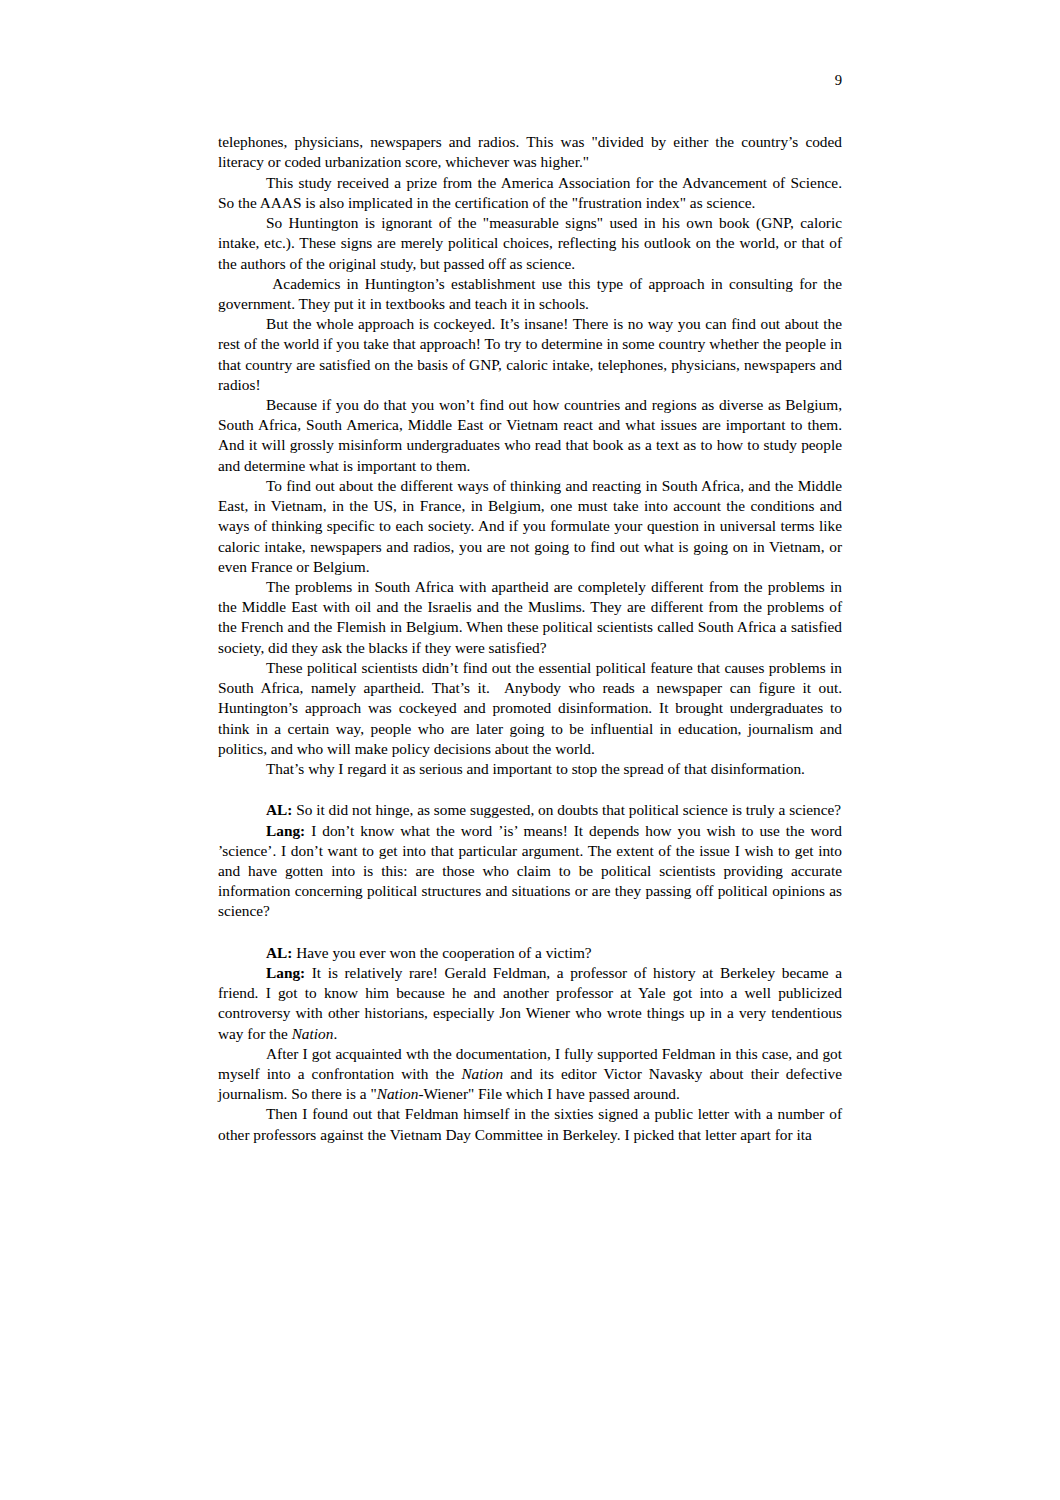9
telephones, physicians, newspapers and radios. This was "divided by either the country’s coded literacy or coded urbanization score, whichever was higher."
This study received a prize from the America Association for the Advancement of Science. So the AAAS is also implicated in the certification of the "frustration index" as science.
So Huntington is ignorant of the "measurable signs" used in his own book (GNP, caloric intake, etc.). These signs are merely political choices, reflecting his outlook on the world, or that of the authors of the original study, but passed off as science.
Academics in Huntington’s establishment use this type of approach in consulting for the government. They put it in textbooks and teach it in schools.
But the whole approach is cockeyed. It’s insane! There is no way you can find out about the rest of the world if you take that approach! To try to determine in some country whether the people in that country are satisfied on the basis of GNP, caloric intake, telephones, physicians, newspapers and radios!
Because if you do that you won’t find out how countries and regions as diverse as Belgium, South Africa, South America, Middle East or Vietnam react and what issues are important to them. And it will grossly misinform undergraduates who read that book as a text as to how to study people and determine what is important to them.
To find out about the different ways of thinking and reacting in South Africa, and the Middle East, in Vietnam, in the US, in France, in Belgium, one must take into account the conditions and ways of thinking specific to each society. And if you formulate your question in universal terms like caloric intake, newspapers and radios, you are not going to find out what is going on in Vietnam, or even France or Belgium.
The problems in South Africa with apartheid are completely different from the problems in the Middle East with oil and the Israelis and the Muslims. They are different from the problems of the French and the Flemish in Belgium. When these political scientists called South Africa a satisfied society, did they ask the blacks if they were satisfied?
These political scientists didn’t find out the essential political feature that causes problems in South Africa, namely apartheid. That’s it. Anybody who reads a newspaper can figure it out. Huntington’s approach was cockeyed and promoted disinformation. It brought undergraduates to think in a certain way, people who are later going to be influential in education, journalism and politics, and who will make policy decisions about the world.
That’s why I regard it as serious and important to stop the spread of that disinformation.
AL: So it did not hinge, as some suggested, on doubts that political science is truly a science?
Lang: I don’t know what the word ’is’ means! It depends how you wish to use the word ’science’. I don’t want to get into that particular argument. The extent of the issue I wish to get into and have gotten into is this: are those who claim to be political scientists providing accurate information concerning political structures and situations or are they passing off political opinions as science?
AL: Have you ever won the cooperation of a victim?
Lang: It is relatively rare! Gerald Feldman, a professor of history at Berkeley became a friend. I got to know him because he and another professor at Yale got into a well publicized controversy with other historians, especially Jon Wiener who wrote things up in a very tendentious way for the Nation.
After I got acquainted wth the documentation, I fully supported Feldman in this case, and got myself into a confrontation with the Nation and its editor Victor Navasky about their defective journalism. So there is a "Nation-Wiener" File which I have passed around.
Then I found out that Feldman himself in the sixties signed a public letter with a number of other professors against the Vietnam Day Committee in Berkeley. I picked that letter apart for ita